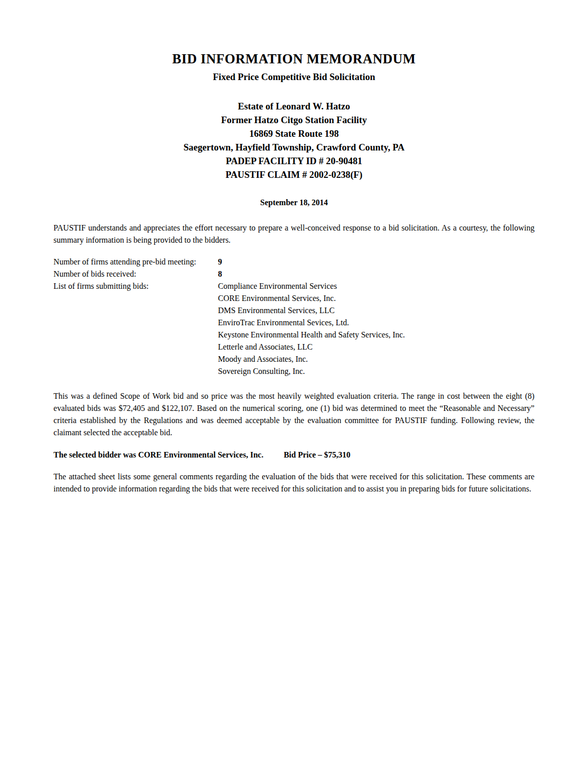BID INFORMATION MEMORANDUM
Fixed Price Competitive Bid Solicitation
Estate of Leonard W. Hatzo
Former Hatzo Citgo Station Facility
16869 State Route 198
Saegertown, Hayfield Township, Crawford County, PA
PADEP FACILITY ID # 20-90481
PAUSTIF CLAIM # 2002-0238(F)
September 18, 2014
PAUSTIF understands and appreciates the effort necessary to prepare a well-conceived response to a bid solicitation. As a courtesy, the following summary information is being provided to the bidders.
| Number of firms attending pre-bid meeting: | 9 |
| Number of bids received: | 8 |
| List of firms submitting bids: | Compliance Environmental Services CORE Environmental Services, Inc. DMS Environmental Services, LLC EnviroTrac Environmental Sevices, Ltd. Keystone Environmental Health and Safety Services, Inc. Letterle and Associates, LLC Moody and Associates, Inc. Sovereign Consulting, Inc. |
This was a defined Scope of Work bid and so price was the most heavily weighted evaluation criteria. The range in cost between the eight (8) evaluated bids was $72,405 and $122,107. Based on the numerical scoring, one (1) bid was determined to meet the “Reasonable and Necessary” criteria established by the Regulations and was deemed acceptable by the evaluation committee for PAUSTIF funding. Following review, the claimant selected the acceptable bid.
The selected bidder was CORE Environmental Services, Inc.Bid Price – $75,310
The attached sheet lists some general comments regarding the evaluation of the bids that were received for this solicitation. These comments are intended to provide information regarding the bids that were received for this solicitation and to assist you in preparing bids for future solicitations.